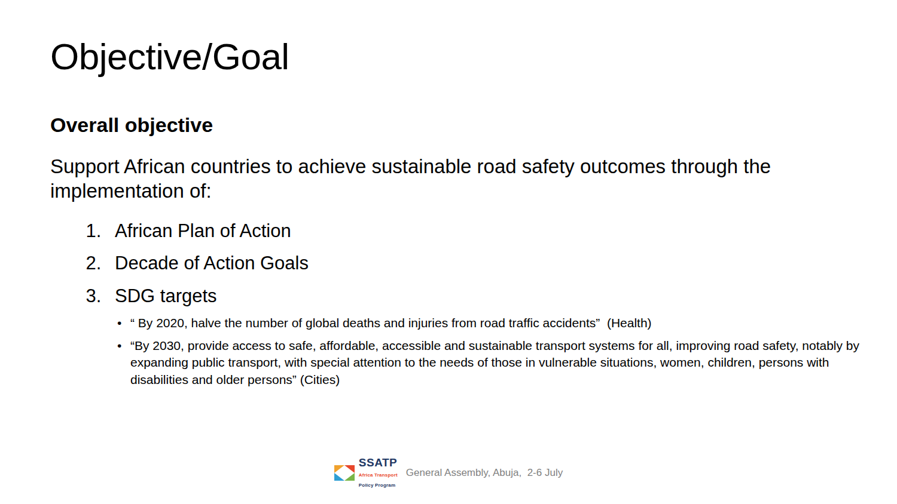Objective/Goal
Overall objective
Support African countries to achieve sustainable road safety outcomes through the implementation of:
African Plan of Action
Decade of Action Goals
SDG targets
“ By 2020, halve the number of global deaths and injuries from road traffic accidents” (Health)
“By 2030, provide access to safe, affordable, accessible and sustainable transport systems for all, improving road safety, notably by expanding public transport, with special attention to the needs of those in vulnerable situations, women, children, persons with disabilities and older persons” (Cities)
SSATP
Africa Transport
Policy Program General Assembly, Abuja, 2-6 July